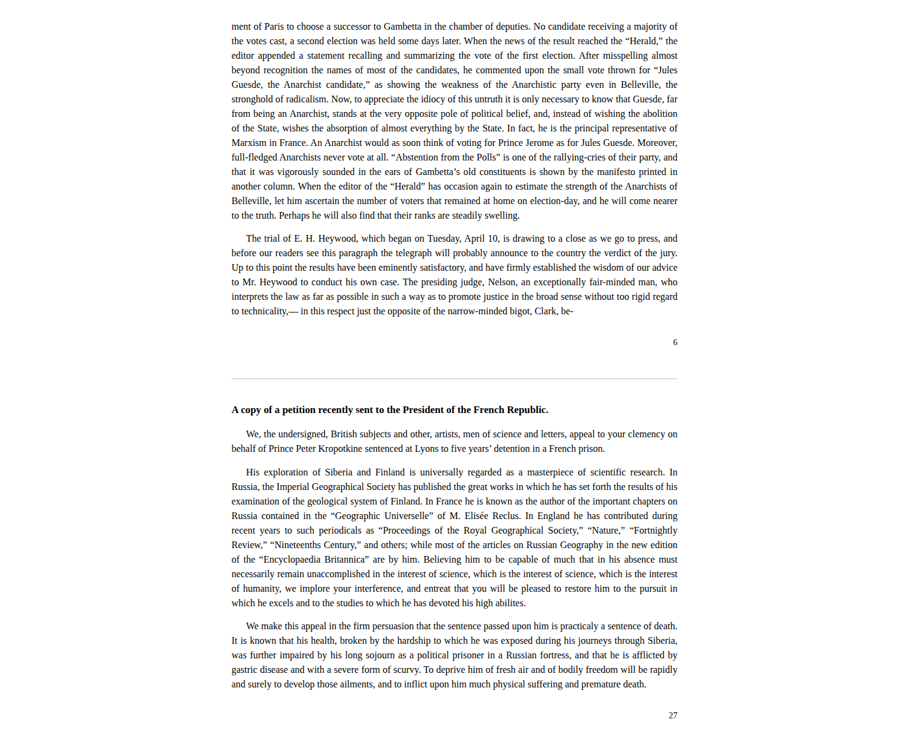ment of Paris to choose a successor to Gambetta in the chamber of deputies. No candidate receiving a majority of the votes cast, a second election was held some days later. When the news of the result reached the “Herald,” the editor appended a statement recalling and summarizing the vote of the first election. After misspelling almost beyond recognition the names of most of the candidates, he commented upon the small vote thrown for “Jules Guesde, the Anarchist candidate,” as showing the weakness of the Anarchistic party even in Belleville, the stronghold of radicalism. Now, to appreciate the idiocy of this untruth it is only necessary to know that Guesde, far from being an Anarchist, stands at the very opposite pole of political belief, and, instead of wishing the abolition of the State, wishes the absorption of almost everything by the State. In fact, he is the principal representative of Marxism in France. An Anarchist would as soon think of voting for Prince Jerome as for Jules Guesde. Moreover, full-fledged Anarchists never vote at all. “Abstention from the Polls” is one of the rallying-cries of their party, and that it was vigorously sounded in the ears of Gambetta’s old constituents is shown by the manifesto printed in another column. When the editor of the “Herald” has occasion again to estimate the strength of the Anarchists of Belleville, let him ascertain the number of voters that remained at home on election-day, and he will come nearer to the truth. Perhaps he will also find that their ranks are steadily swelling.
The trial of E. H. Heywood, which began on Tuesday, April 10, is drawing to a close as we go to press, and before our readers see this paragraph the telegraph will probably announce to the country the verdict of the jury. Up to this point the results have been eminently satisfactory, and have firmly established the wisdom of our advice to Mr. Heywood to conduct his own case. The presiding judge, Nelson, an exceptionally fair-minded man, who interprets the law as far as possible in such a way as to promote justice in the broad sense without too rigid regard to technicality,— in this respect just the opposite of the narrow-minded bigot, Clark, be-
6
A copy of a petition recently sent to the President of the French Republic.
We, the undersigned, British subjects and other, artists, men of science and letters, appeal to your clemency on behalf of Prince Peter Kropotkine sentenced at Lyons to five years’ detention in a French prison.
His exploration of Siberia and Finland is universally regarded as a masterpiece of scientific research. In Russia, the Imperial Geographical Society has published the great works in which he has set forth the results of his examination of the geological system of Finland. In France he is known as the author of the important chapters on Russia contained in the “Geographic Universelle” of M. Elisée Reclus. In England he has contributed during recent years to such periodicals as “Proceedings of the Royal Geographical Society,” “Nature,” “Fortnightly Review,” “Nineteenths Century,” and others; while most of the articles on Russian Geography in the new edition of the “Encyclopaedia Britannica” are by him. Believing him to be capable of much that in his absence must necessarily remain unaccomplished in the interest of science, which is the interest of science, which is the interest of humanity, we implore your interference, and entreat that you will be pleased to restore him to the pursuit in which he excels and to the studies to which he has devoted his high abilites.
We make this appeal in the firm persuasion that the sentence passed upon him is practicaly a sentence of death. It is known that his health, broken by the hardship to which he was exposed during his journeys through Siberia, was further impaired by his long sojourn as a political prisoner in a Russian fortress, and that he is afflicted by gastric disease and with a severe form of scurvy. To deprive him of fresh air and of bodily freedom will be rapidly and surely to develop those ailments, and to inflict upon him much physical suffering and premature death.
27